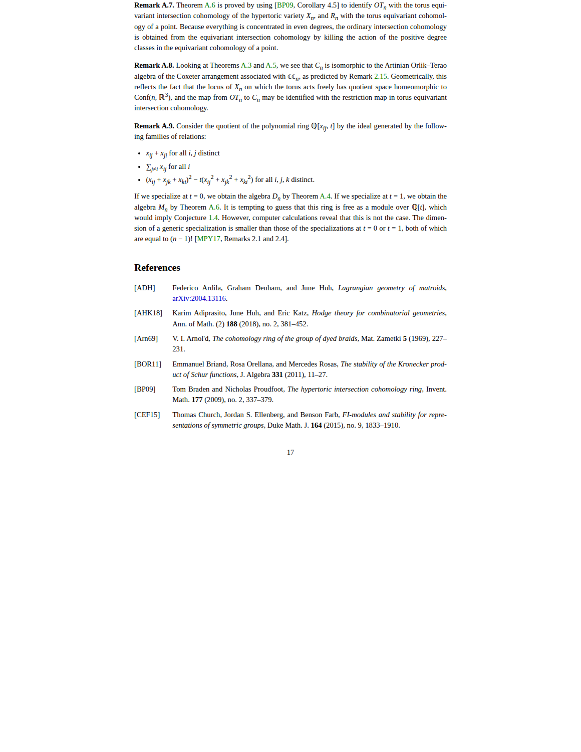Remark A.7. Theorem A.6 is proved by using [BP09, Corollary 4.5] to identify OTn with the torus equivariant intersection cohomology of the hypertoric variety Xn, and Rn with the torus equivariant cohomology of a point. Because everything is concentrated in even degrees, the ordinary intersection cohomology is obtained from the equivariant intersection cohomology by killing the action of the positive degree classes in the equivariant cohomology of a point.
Remark A.8. Looking at Theorems A.3 and A.5, we see that Cn is isomorphic to the Artinian Orlik–Terao algebra of the Coxeter arrangement associated with 𝕔𝕔n, as predicted by Remark 2.15. Geometrically, this reflects the fact that the locus of Xn on which the torus acts freely has quotient space homeomorphic to Conf(n, ℝ3), and the map from OTn to Cn may be identified with the restriction map in torus equivariant intersection cohomology.
Remark A.9. Consider the quotient of the polynomial ring ℚ[xij, t] by the ideal generated by the following families of relations:
xij + xji for all i, j distinct
∑j≠i xij for all i
(xij + xjk + xki)2 − t(xij2 + xjk2 + xki2) for all i, j, k distinct.
If we specialize at t = 0, we obtain the algebra Dn by Theorem A.4. If we specialize at t = 1, we obtain the algebra Mn by Theorem A.6. It is tempting to guess that this ring is free as a module over ℚ[t], which would imply Conjecture 1.4. However, computer calculations reveal that this is not the case. The dimension of a generic specialization is smaller than those of the specializations at t = 0 or t = 1, both of which are equal to (n − 1)! [MPY17, Remarks 2.1 and 2.4].
References
[ADH]
Federico Ardila, Graham Denham, and June Huh, Lagrangian geometry of matroids, arXiv:2004.13116.
[AHK18]
Karim Adiprasito, June Huh, and Eric Katz, Hodge theory for combinatorial geometries, Ann. of Math. (2) 188 (2018), no. 2, 381–452.
[Arn69]
V. I. Arnol'd, The cohomology ring of the group of dyed braids, Mat. Zametki 5 (1969), 227–231.
[BOR11]
Emmanuel Briand, Rosa Orellana, and Mercedes Rosas, The stability of the Kronecker product of Schur functions, J. Algebra 331 (2011), 11–27.
[BP09]
Tom Braden and Nicholas Proudfoot, The hypertoric intersection cohomology ring, Invent. Math. 177 (2009), no. 2, 337–379.
[CEF15]
Thomas Church, Jordan S. Ellenberg, and Benson Farb, FI-modules and stability for representations of symmetric groups, Duke Math. J. 164 (2015), no. 9, 1833–1910.
17